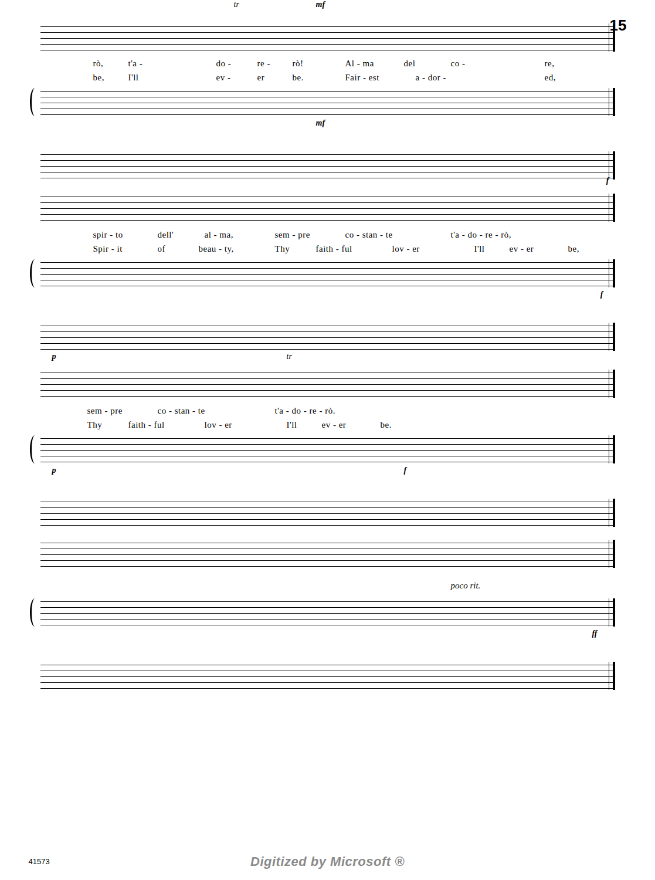15
tr mf
rò, t'a - do - re - rò! Al - ma del co - re,
be, I'll ev - er be. Fair - est a - dor - ed,
mf
f
spir - to dell' al - ma, sem - pre co - stan - te t'a - do - re - rò,
Spir - it of beau - ty, Thy faith - ful lov - er I'll ev - er be,
f
p tr
sem - pre co - stan - te t'a - do - re - rò.
Thy faith - ful lov - er I'll ev - er be.
p f
poco rit.
ff
41573
Digitized by Microsoft ®
Page 15. Vocal line with Italian text "rò, t'adorerò! Alma del core, spirto dell'alma, sempre costante t'adorerò, sempre costante t'adorerò." and English singing translation "be, I'll ever be. Fairest adored, Spirit of beauty, Thy faithful lover I'll ever be, Thy faithful lover I'll ever be." Dynamics: mf, f, p, f, ff. Trills marked tr. Tempo indication: poco rit. Plate number 41573.